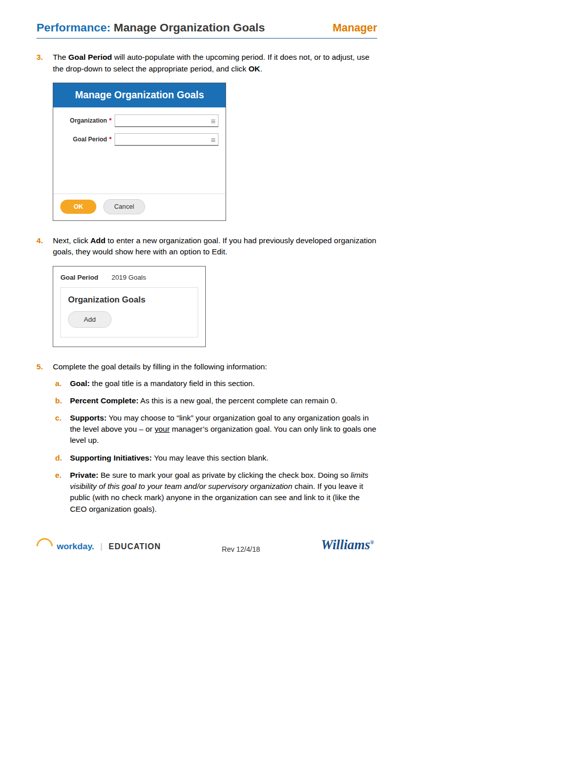Performance: Manage Organization Goals
Manager
The Goal Period will auto-populate with the upcoming period. If it does not, or to adjust, use the drop-down to select the appropriate period, and click OK.
Manage Organization Goals
Organization
*
Goal Period
*
OK Cancel
Next, click Add to enter a new organization goal. If you had previously developed organization goals, they would show here with an option to Edit.
Goal Period 2019 Goals
Organization Goals
Add
Complete the goal details by filling in the following information:
Goal: the goal title is a mandatory field in this section.
Percent Complete: As this is a new goal, the percent complete can remain 0.
Supports: You may choose to “link” your organization goal to any organization goals in the level above you – or your manager’s organization goal. You can only link to goals one level up.
Supporting Initiatives: You may leave this section blank.
Private: Be sure to mark your goal as private by clicking the check box. Doing so limits visibility of this goal to your team and/or supervisory organization chain. If you leave it public (with no check mark) anyone in the organization can see and link to it (like the CEO organization goals).
workday. | EDUCATION
Rev 12/4/18
Williams®